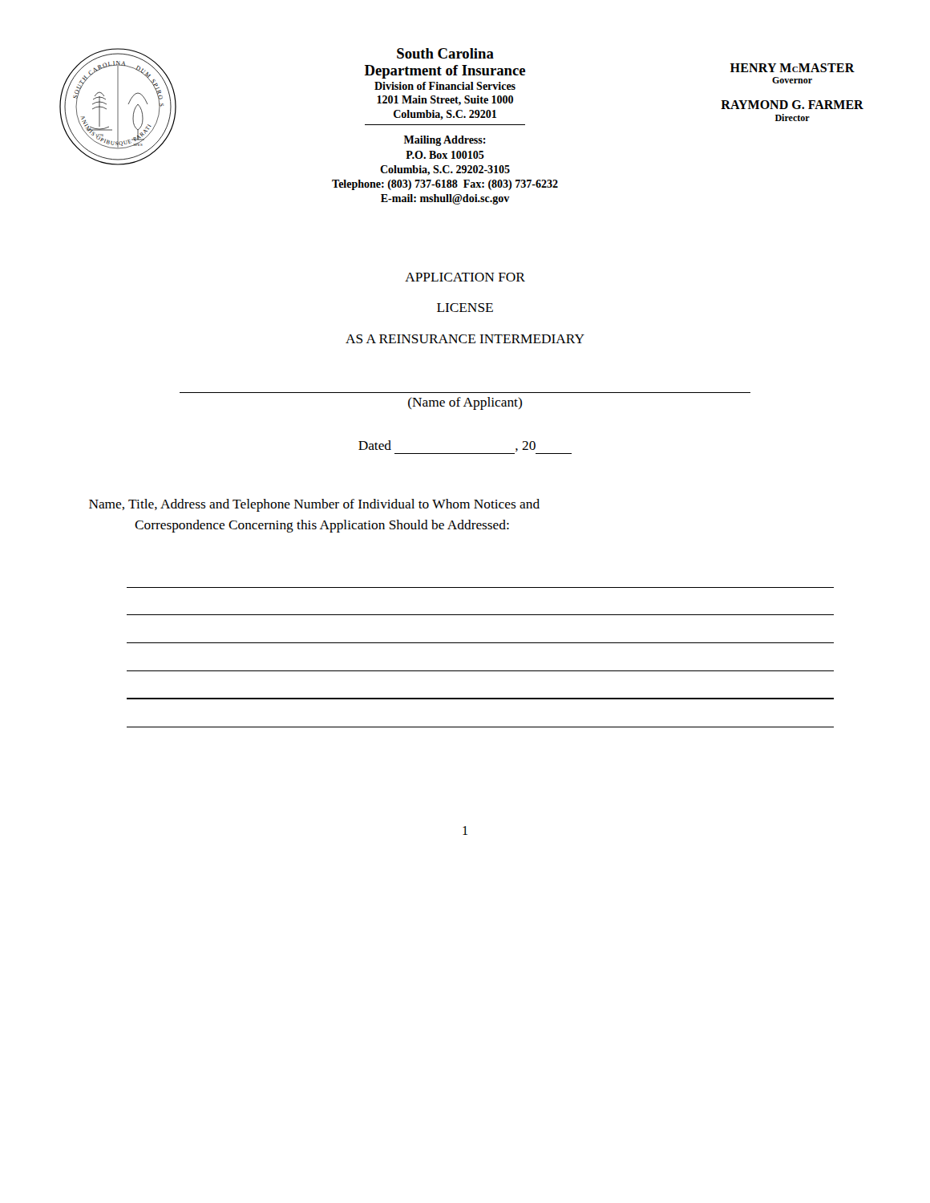SOUTH CAROLINA DUM SPIRO SPERO ANIMIS OPIBUSQUE PARATI 1776 SPES
South Carolina
Department of Insurance
Division of Financial Services
1201 Main Street, Suite 1000
Columbia, S.C. 29201
Mailing Address:
P.O. Box 100105
Columbia, S.C. 29202-3105
Telephone: (803) 737-6188 Fax: (803) 737-6232
E-mail: mshull@doi.sc.gov
HENRY Mc MASTER
Governor
RAYMOND G. FARMER
Director
APPLICATION FOR
LICENSE
AS A REINSURANCE INTERMEDIARY
(Name of Applicant)
Dated , 20
Name, Title, Address and Telephone Number of Individual to Whom Notices and Correspondence Concerning this Application Should be Addressed:
1